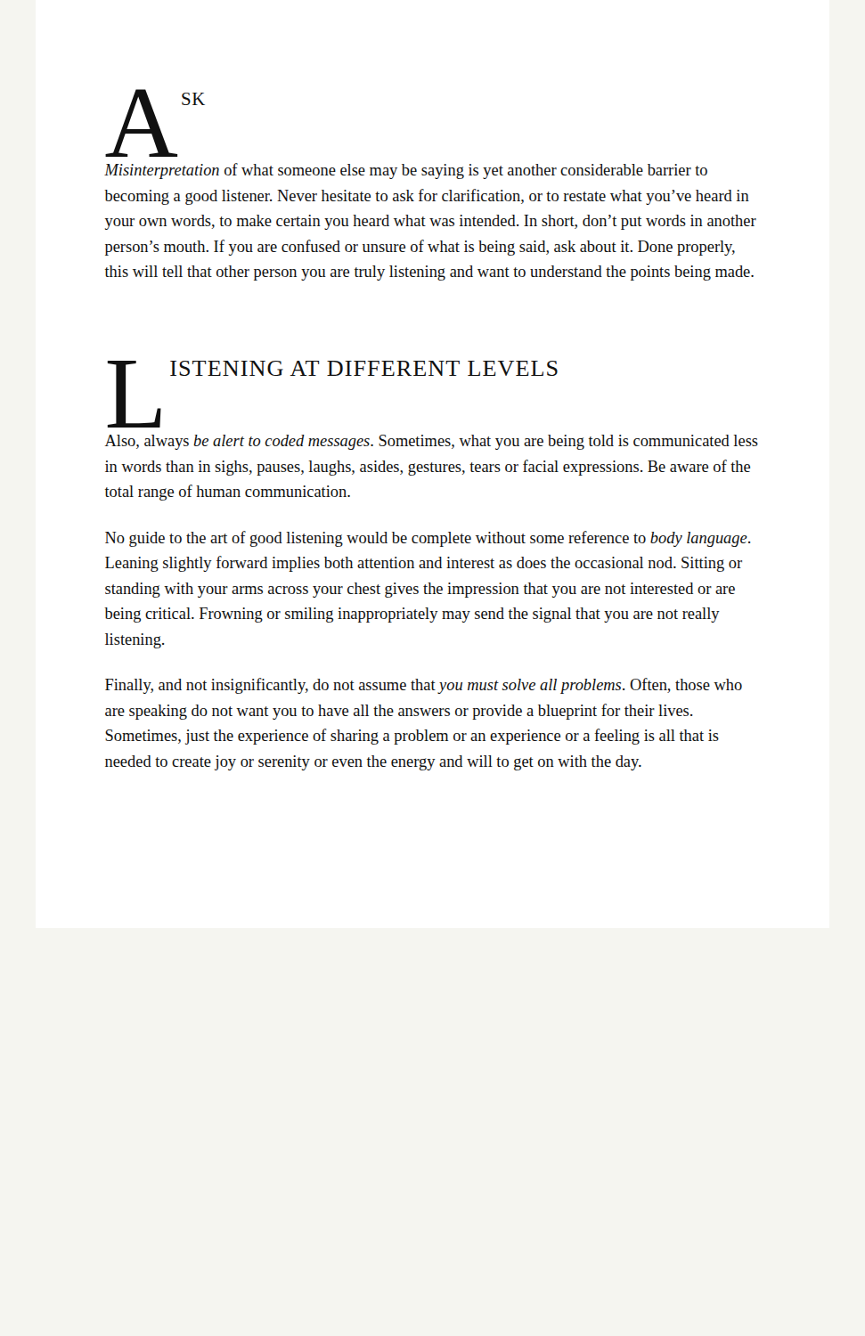Ask
Misinterpretation of what someone else may be saying is yet another considerable barrier to becoming a good listener. Never hesitate to ask for clarification, or to restate what you’ve heard in your own words, to make certain you heard what was intended. In short, don’t put words in another person’s mouth. If you are confused or unsure of what is being said, ask about it. Done properly, this will tell that other person you are truly listening and want to understand the points being made.
Listening at different levels
Also, always be alert to coded messages. Sometimes, what you are being told is communicated less in words than in sighs, pauses, laughs, asides, gestures, tears or facial expressions. Be aware of the total range of human communication.
No guide to the art of good listening would be complete without some reference to body language. Leaning slightly forward implies both attention and interest as does the occasional nod. Sitting or standing with your arms across your chest gives the impression that you are not interested or are being critical. Frowning or smiling inappropriately may send the signal that you are not really listening.
Finally, and not insignificantly, do not assume that you must solve all problems. Often, those who are speaking do not want you to have all the answers or provide a blueprint for their lives. Sometimes, just the experience of sharing a problem or an experience or a feeling is all that is needed to create joy or serenity or even the energy and will to get on with the day.